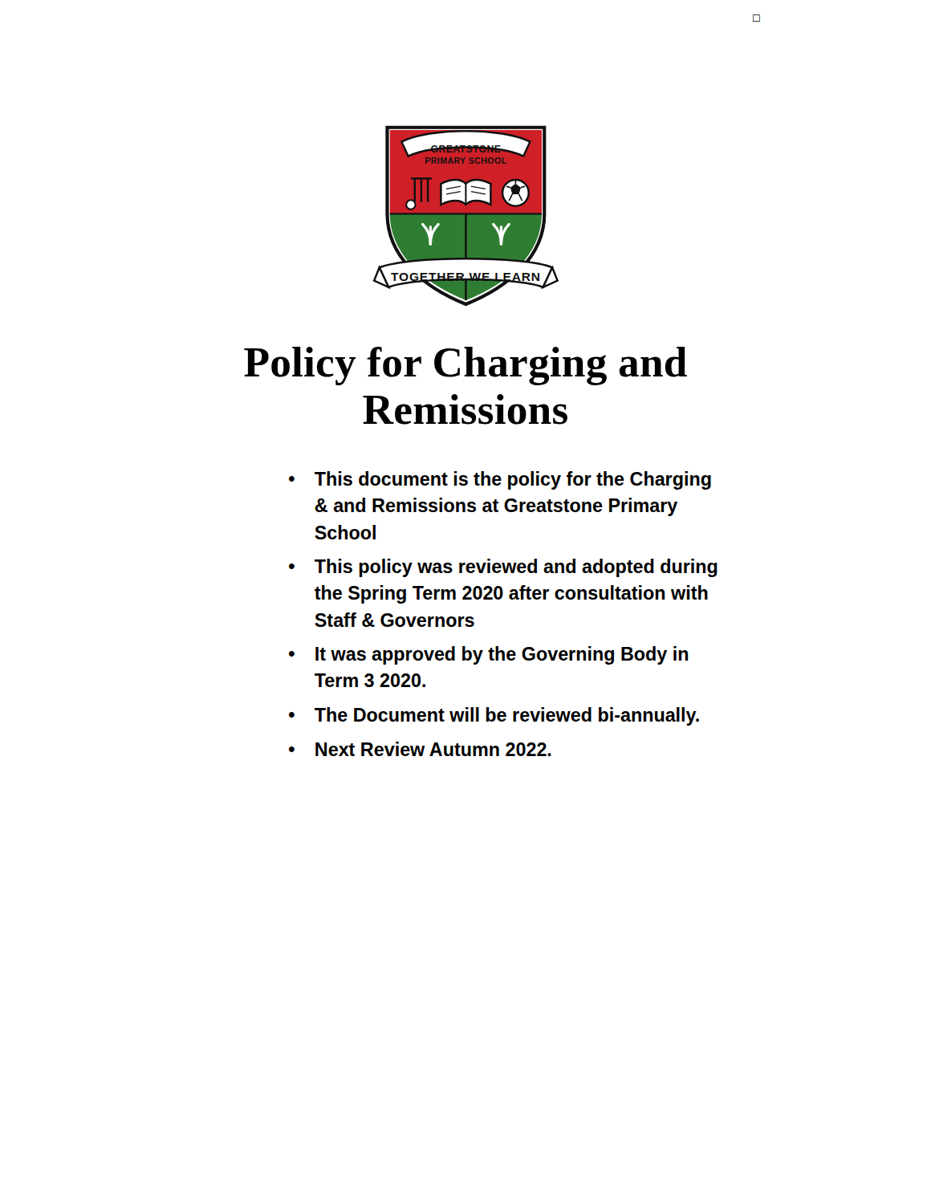☐
GREATSTONE PRIMARY SCHOOL TOGETHER WE LEARN
Policy for Charging and Remissions
This document is the policy for the Charging & and Remissions at Greatstone Primary School
This policy was reviewed and adopted during the Spring Term 2020 after consultation with Staff & Governors
It was approved by the Governing Body in Term 3 2020.
The Document will be reviewed bi-annually.
Next Review Autumn 2022.